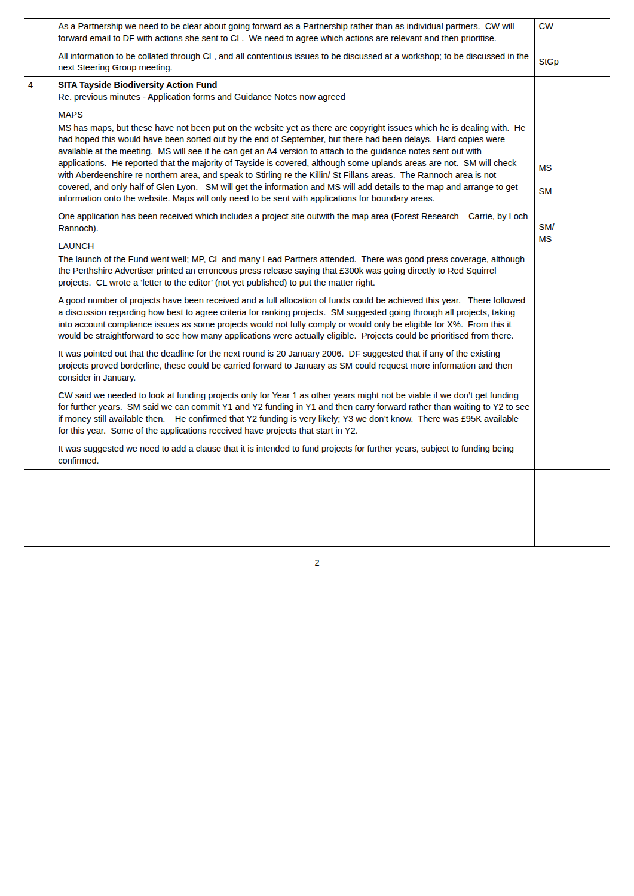| | As a Partnership we need to be clear about going forward as a Partnership rather than as individual partners. CW will forward email to DF with actions she sent to CL. We need to agree which actions are relevant and then prioritise. All information to be collated through CL, and all contentious issues to be discussed at a workshop; to be discussed in the next Steering Group meeting. | CW StGp |
| 4 | SITA Tayside Biodiversity Action Fund Re. previous minutes - Application forms and Guidance Notes now agreed MAPS MS has maps, but these have not been put on the website yet as there are copyright issues which he is dealing with. He had hoped this would have been sorted out by the end of September, but there had been delays. Hard copies were available at the meeting. MS will see if he can get an A4 version to attach to the guidance notes sent out with applications. He reported that the majority of Tayside is covered, although some uplands areas are not. SM will check with Aberdeenshire re northern area, and speak to Stirling re the Killin/ St Fillans areas. The Rannoch area is not covered, and only half of Glen Lyon. SM will get the information and MS will add details to the map and arrange to get information onto the website. Maps will only need to be sent with applications for boundary areas. One application has been received which includes a project site outwith the map area (Forest Research – Carrie, by Loch Rannoch). LAUNCH The launch of the Fund went well; MP, CL and many Lead Partners attended. There was good press coverage, although the Perthshire Advertiser printed an erroneous press release saying that £300k was going directly to Red Squirrel projects. CL wrote a ‘letter to the editor’ (not yet published) to put the matter right. A good number of projects have been received and a full allocation of funds could be achieved this year. There followed a discussion regarding how best to agree criteria for ranking projects. SM suggested going through all projects, taking into account compliance issues as some projects would not fully comply or would only be eligible for X%. From this it would be straightforward to see how many applications were actually eligible. Projects could be prioritised from there. It was pointed out that the deadline for the next round is 20 January 2006. DF suggested that if any of the existing projects proved borderline, these could be carried forward to January as SM could request more information and then consider in January. CW said we needed to look at funding projects only for Year 1 as other years might not be viable if we don’t get funding for further years. SM said we can commit Y1 and Y2 funding in Y1 and then carry forward rather than waiting to Y2 to see if money still available then. He confirmed that Y2 funding is very likely; Y3 we don’t know. There was £95K available for this year. Some of the applications received have projects that start in Y2. It was suggested we need to add a clause that it is intended to fund projects for further years, subject to funding being confirmed. | MS SM SM/ MS |
2